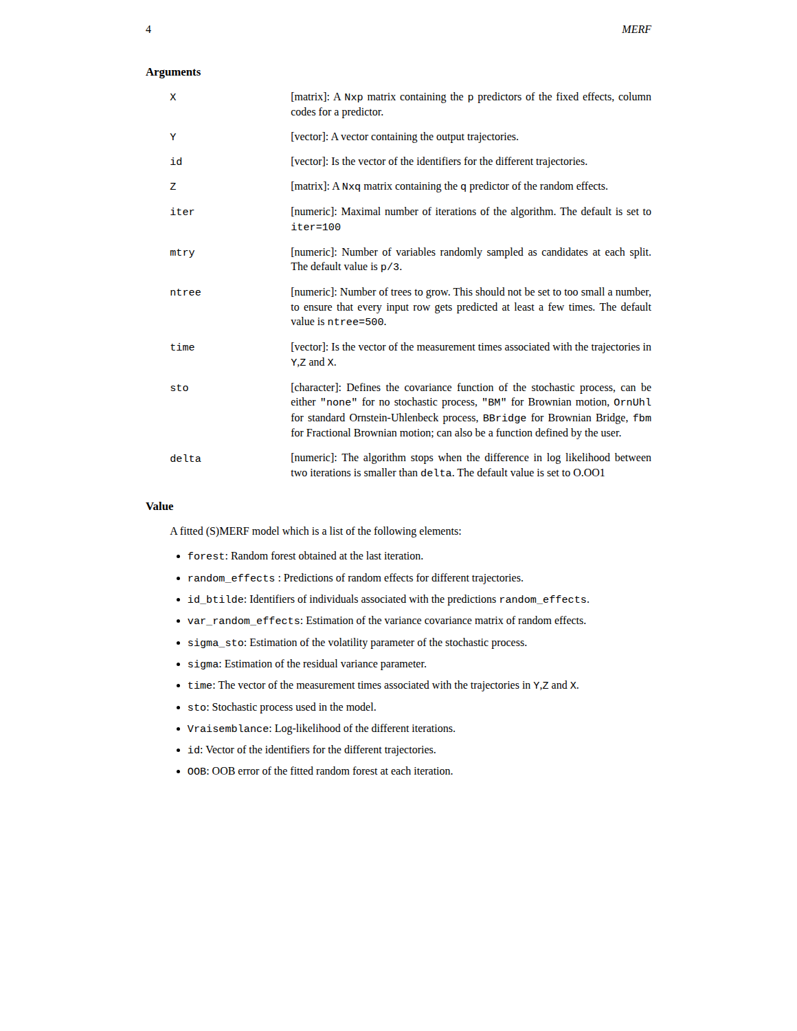4 MERF
Arguments
X
[matrix]: A Nxp matrix containing the p predictors of the fixed effects, column codes for a predictor.
Y
[vector]: A vector containing the output trajectories.
id
[vector]: Is the vector of the identifiers for the different trajectories.
Z
[matrix]: A Nxq matrix containing the q predictor of the random effects.
iter
[numeric]: Maximal number of iterations of the algorithm. The default is set to iter=100
mtry
[numeric]: Number of variables randomly sampled as candidates at each split. The default value is p/3.
ntree
[numeric]: Number of trees to grow. This should not be set to too small a number, to ensure that every input row gets predicted at least a few times. The default value is ntree=500.
time
[vector]: Is the vector of the measurement times associated with the trajectories in Y,Z and X.
sto
[character]: Defines the covariance function of the stochastic process, can be either "none" for no stochastic process, "BM" for Brownian motion, OrnUhl for standard Ornstein-Uhlenbeck process, BBridge for Brownian Bridge, fbm for Fractional Brownian motion; can also be a function defined by the user.
delta
[numeric]: The algorithm stops when the difference in log likelihood between two iterations is smaller than delta. The default value is set to O.OO1
Value
A fitted (S)MERF model which is a list of the following elements:
forest: Random forest obtained at the last iteration.
random_effects : Predictions of random effects for different trajectories.
id_btilde: Identifiers of individuals associated with the predictions random_effects.
var_random_effects: Estimation of the variance covariance matrix of random effects.
sigma_sto: Estimation of the volatility parameter of the stochastic process.
sigma: Estimation of the residual variance parameter.
time: The vector of the measurement times associated with the trajectories in Y,Z and X.
sto: Stochastic process used in the model.
Vraisemblance: Log-likelihood of the different iterations.
id: Vector of the identifiers for the different trajectories.
OOB: OOB error of the fitted random forest at each iteration.